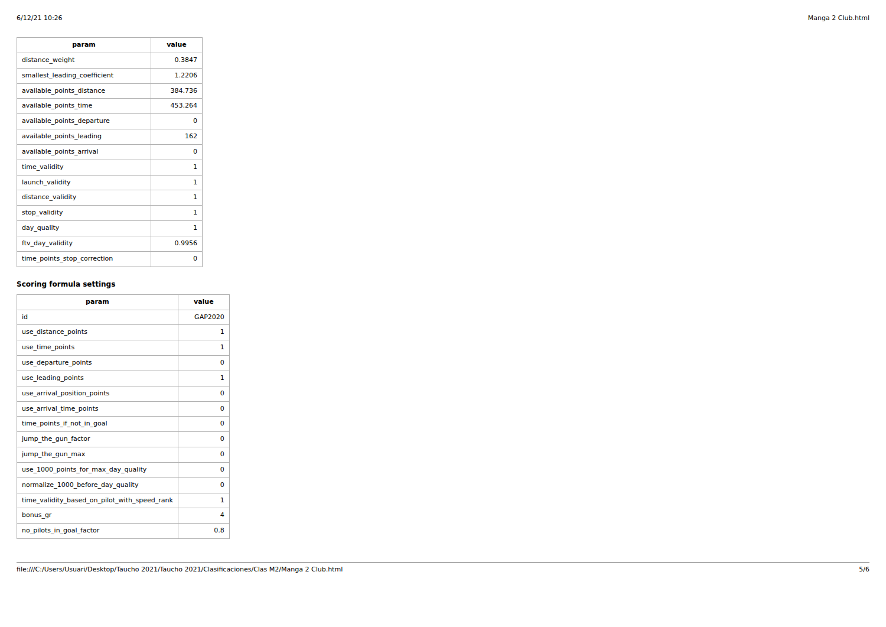6/12/21 10:26 Manga 2 Club.html
| param | value |
| --- | --- |
| distance_weight | 0.3847 |
| smallest_leading_coefficient | 1.2206 |
| available_points_distance | 384.736 |
| available_points_time | 453.264 |
| available_points_departure | 0 |
| available_points_leading | 162 |
| available_points_arrival | 0 |
| time_validity | 1 |
| launch_validity | 1 |
| distance_validity | 1 |
| stop_validity | 1 |
| day_quality | 1 |
| ftv_day_validity | 0.9956 |
| time_points_stop_correction | 0 |
Scoring formula settings
| param | value |
| --- | --- |
| id | GAP2020 |
| use_distance_points | 1 |
| use_time_points | 1 |
| use_departure_points | 0 |
| use_leading_points | 1 |
| use_arrival_position_points | 0 |
| use_arrival_time_points | 0 |
| time_points_if_not_in_goal | 0 |
| jump_the_gun_factor | 0 |
| jump_the_gun_max | 0 |
| use_1000_points_for_max_day_quality | 0 |
| normalize_1000_before_day_quality | 0 |
| time_validity_based_on_pilot_with_speed_rank | 1 |
| bonus_gr | 4 |
| no_pilots_in_goal_factor | 0.8 |
file:///C:/Users/Usuari/Desktop/Taucho 2021/Taucho 2021/Clasificaciones/Clas M2/Manga 2 Club.html 5/6